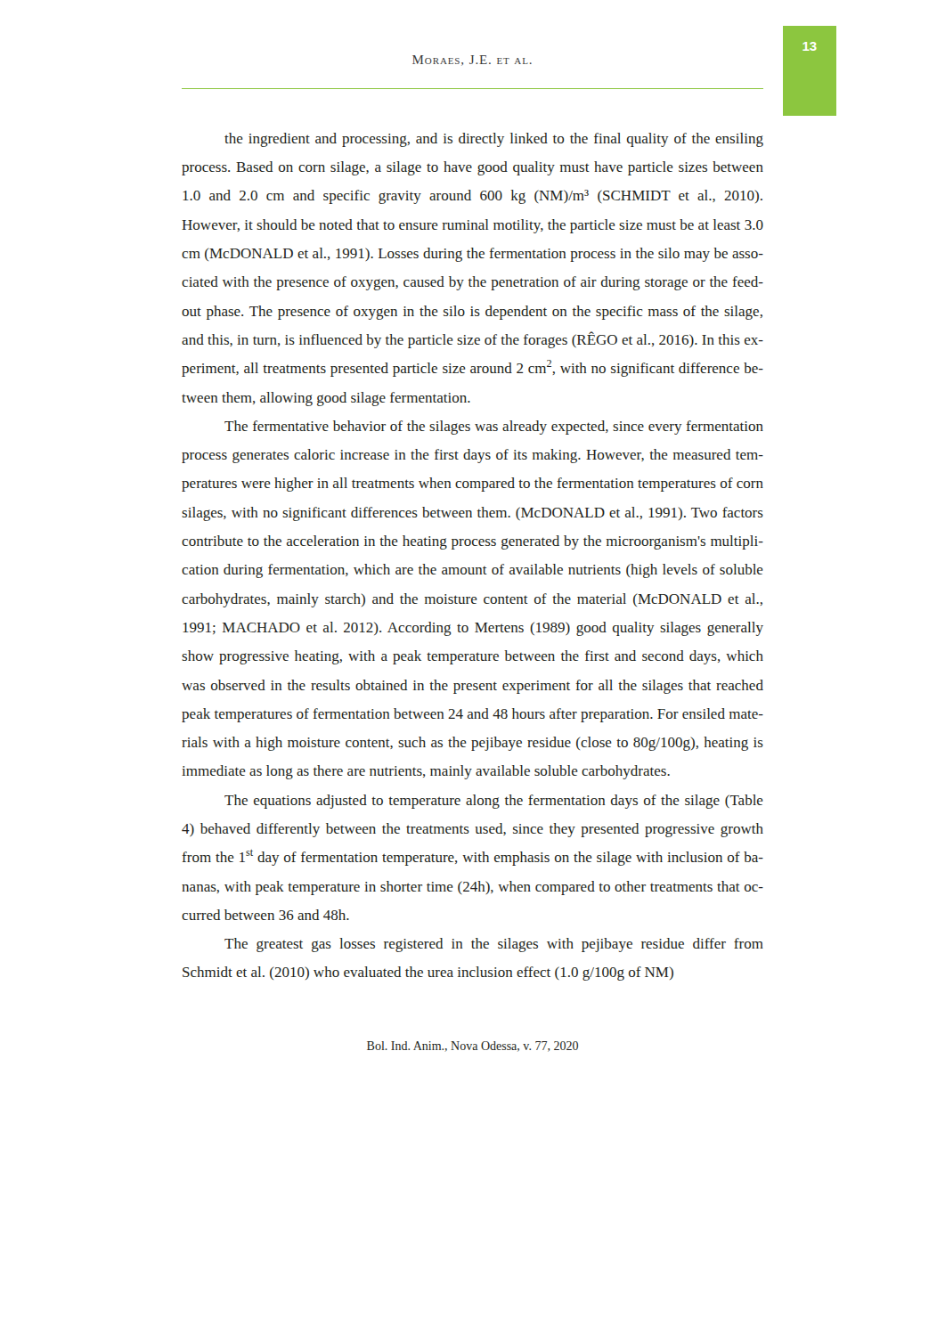13
Moraes, J.E. et al.
the ingredient and processing, and is directly linked to the final quality of the ensiling process. Based on corn silage, a silage to have good quality must have particle sizes between 1.0 and 2.0 cm and specific gravity around 600 kg (NM)/m³ (SCHMIDT et al., 2010). However, it should be noted that to ensure ruminal motility, the particle size must be at least 3.0 cm (McDONALD et al., 1991). Losses during the fermentation process in the silo may be associated with the presence of oxygen, caused by the penetration of air during storage or the feed-out phase. The presence of oxygen in the silo is dependent on the specific mass of the silage, and this, in turn, is influenced by the particle size of the forages (RÊGO et al., 2016). In this experiment, all treatments presented particle size around 2 cm2, with no significant difference between them, allowing good silage fermentation.
The fermentative behavior of the silages was already expected, since every fermentation process generates caloric increase in the first days of its making. However, the measured temperatures were higher in all treatments when compared to the fermentation temperatures of corn silages, with no significant differences between them. (McDONALD et al., 1991). Two factors contribute to the acceleration in the heating process generated by the microorganism's multiplication during fermentation, which are the amount of available nutrients (high levels of soluble carbohydrates, mainly starch) and the moisture content of the material (McDONALD et al., 1991; MACHADO et al. 2012). According to Mertens (1989) good quality silages generally show progressive heating, with a peak temperature between the first and second days, which was observed in the results obtained in the present experiment for all the silages that reached peak temperatures of fermentation between 24 and 48 hours after preparation. For ensiled materials with a high moisture content, such as the pejibaye residue (close to 80g/100g), heating is immediate as long as there are nutrients, mainly available soluble carbohydrates.
The equations adjusted to temperature along the fermentation days of the silage (Table 4) behaved differently between the treatments used, since they presented progressive growth from the 1st day of fermentation temperature, with emphasis on the silage with inclusion of bananas, with peak temperature in shorter time (24h), when compared to other treatments that occurred between 36 and 48h.
The greatest gas losses registered in the silages with pejibaye residue differ from Schmidt et al. (2010) who evaluated the urea inclusion effect (1.0 g/100g of NM)
Bol. Ind. Anim., Nova Odessa, v. 77, 2020